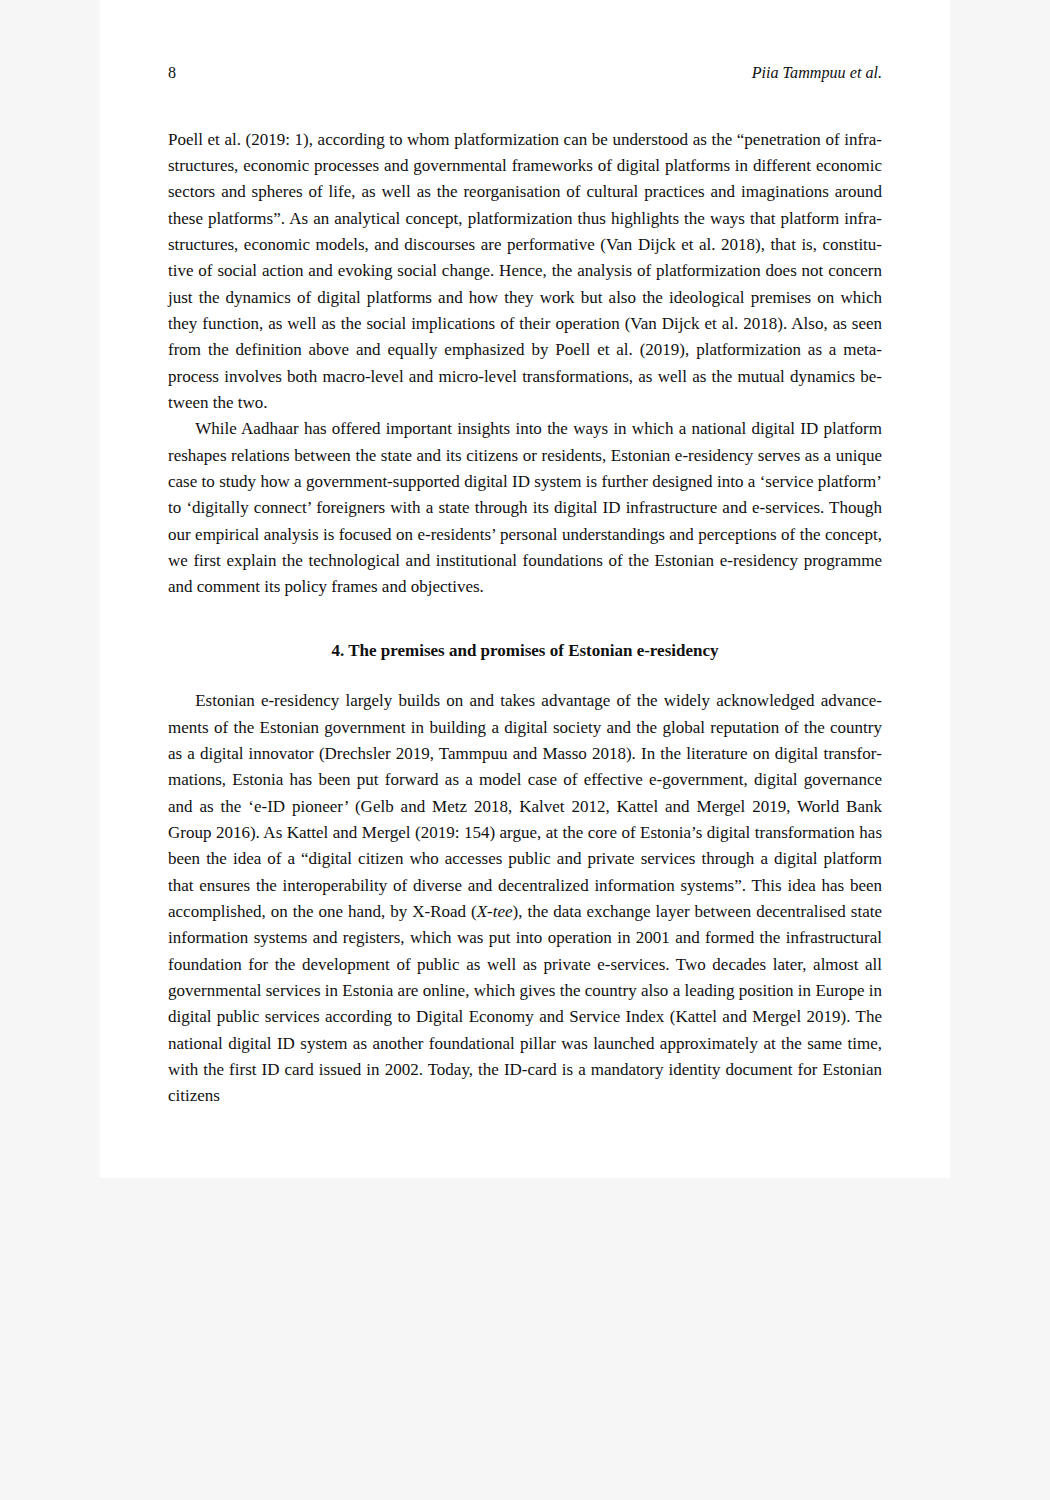8 Piia Tammpuu et al.
Poell et al. (2019: 1), according to whom platformization can be understood as the “penetration of infrastructures, economic processes and governmental frameworks of digital platforms in different economic sectors and spheres of life, as well as the reorganisation of cultural practices and imaginations around these platforms”. As an analytical concept, platformization thus highlights the ways that platform infrastructures, economic models, and discourses are performative (Van Dijck et al. 2018), that is, constitutive of social action and evoking social change. Hence, the analysis of platformization does not concern just the dynamics of digital platforms and how they work but also the ideological premises on which they function, as well as the social implications of their operation (Van Dijck et al. 2018). Also, as seen from the definition above and equally emphasized by Poell et al. (2019), platformization as a meta-process involves both macro-level and micro-level transformations, as well as the mutual dynamics between the two.
While Aadhaar has offered important insights into the ways in which a national digital ID platform reshapes relations between the state and its citizens or residents, Estonian e-residency serves as a unique case to study how a government-supported digital ID system is further designed into a ‘service platform’ to ‘digitally connect’ foreigners with a state through its digital ID infrastructure and e-services. Though our empirical analysis is focused on e-residents’ personal understandings and perceptions of the concept, we first explain the technological and institutional foundations of the Estonian e-residency programme and comment its policy frames and objectives.
4. The premises and promises of Estonian e-residency
Estonian e-residency largely builds on and takes advantage of the widely acknowledged advancements of the Estonian government in building a digital society and the global reputation of the country as a digital innovator (Drechsler 2019, Tammpuu and Masso 2018). In the literature on digital transformations, Estonia has been put forward as a model case of effective e-government, digital governance and as the ‘e-ID pioneer’ (Gelb and Metz 2018, Kalvet 2012, Kattel and Mergel 2019, World Bank Group 2016). As Kattel and Mergel (2019: 154) argue, at the core of Estonia’s digital transformation has been the idea of a “digital citizen who accesses public and private services through a digital platform that ensures the interoperability of diverse and decentralized information systems”. This idea has been accomplished, on the one hand, by X-Road (X-tee), the data exchange layer between decentralised state information systems and registers, which was put into operation in 2001 and formed the infrastructural foundation for the development of public as well as private e-services. Two decades later, almost all governmental services in Estonia are online, which gives the country also a leading position in Europe in digital public services according to Digital Economy and Service Index (Kattel and Mergel 2019). The national digital ID system as another foundational pillar was launched approximately at the same time, with the first ID card issued in 2002. Today, the ID-card is a mandatory identity document for Estonian citizens